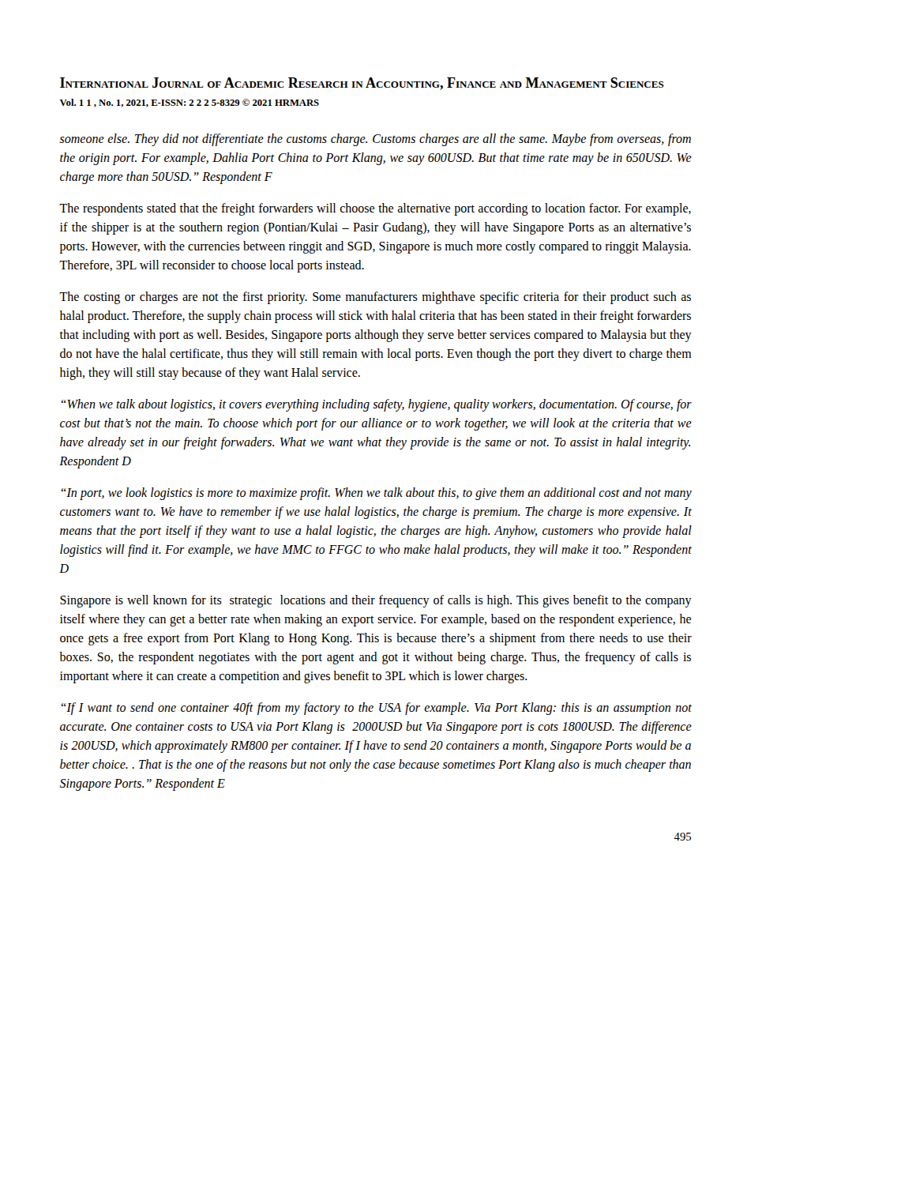International Journal of Academic Research in Accounting, Finance and Management Sciences
Vol. 1 1 , No. 1, 2021, E-ISSN: 2 2 2 5-8329 © 2021 HRMARS
someone else. They did not differentiate the customs charge. Customs charges are all the same. Maybe from overseas, from the origin port. For example, Dahlia Port China to Port Klang, we say 600USD. But that time rate may be in 650USD. We charge more than 50USD.” Respondent F
The respondents stated that the freight forwarders will choose the alternative port according to location factor. For example, if the shipper is at the southern region (Pontian/Kulai – Pasir Gudang), they will have Singapore Ports as an alternative’s ports. However, with the currencies between ringgit and SGD, Singapore is much more costly compared to ringgit Malaysia. Therefore, 3PL will reconsider to choose local ports instead.
The costing or charges are not the first priority. Some manufacturers mighthave specific criteria for their product such as halal product. Therefore, the supply chain process will stick with halal criteria that has been stated in their freight forwarders that including with port as well. Besides, Singapore ports although they serve better services compared to Malaysia but they do not have the halal certificate, thus they will still remain with local ports. Even though the port they divert to charge them high, they will still stay because of they want Halal service.
“When we talk about logistics, it covers everything including safety, hygiene, quality workers, documentation. Of course, for cost but that’s not the main. To choose which port for our alliance or to work together, we will look at the criteria that we have already set in our freight forwaders. What we want what they provide is the same or not. To assist in halal integrity. Respondent D
“In port, we look logistics is more to maximize profit. When we talk about this, to give them an additional cost and not many customers want to. We have to remember if we use halal logistics, the charge is premium. The charge is more expensive. It means that the port itself if they want to use a halal logistic, the charges are high. Anyhow, customers who provide halal logistics will find it. For example, we have MMC to FFGC to who make halal products, they will make it too.” Respondent D
Singapore is well known for its strategic locations and their frequency of calls is high. This gives benefit to the company itself where they can get a better rate when making an export service. For example, based on the respondent experience, he once gets a free export from Port Klang to Hong Kong. This is because there’s a shipment from there needs to use their boxes. So, the respondent negotiates with the port agent and got it without being charge. Thus, the frequency of calls is important where it can create a competition and gives benefit to 3PL which is lower charges.
“If I want to send one container 40ft from my factory to the USA for example. Via Port Klang: this is an assumption not accurate. One container costs to USA via Port Klang is 2000USD but Via Singapore port is cots 1800USD. The difference is 200USD, which approximately RM800 per container. If I have to send 20 containers a month, Singapore Ports would be a better choice. . That is the one of the reasons but not only the case because sometimes Port Klang also is much cheaper than Singapore Ports.” Respondent E
495